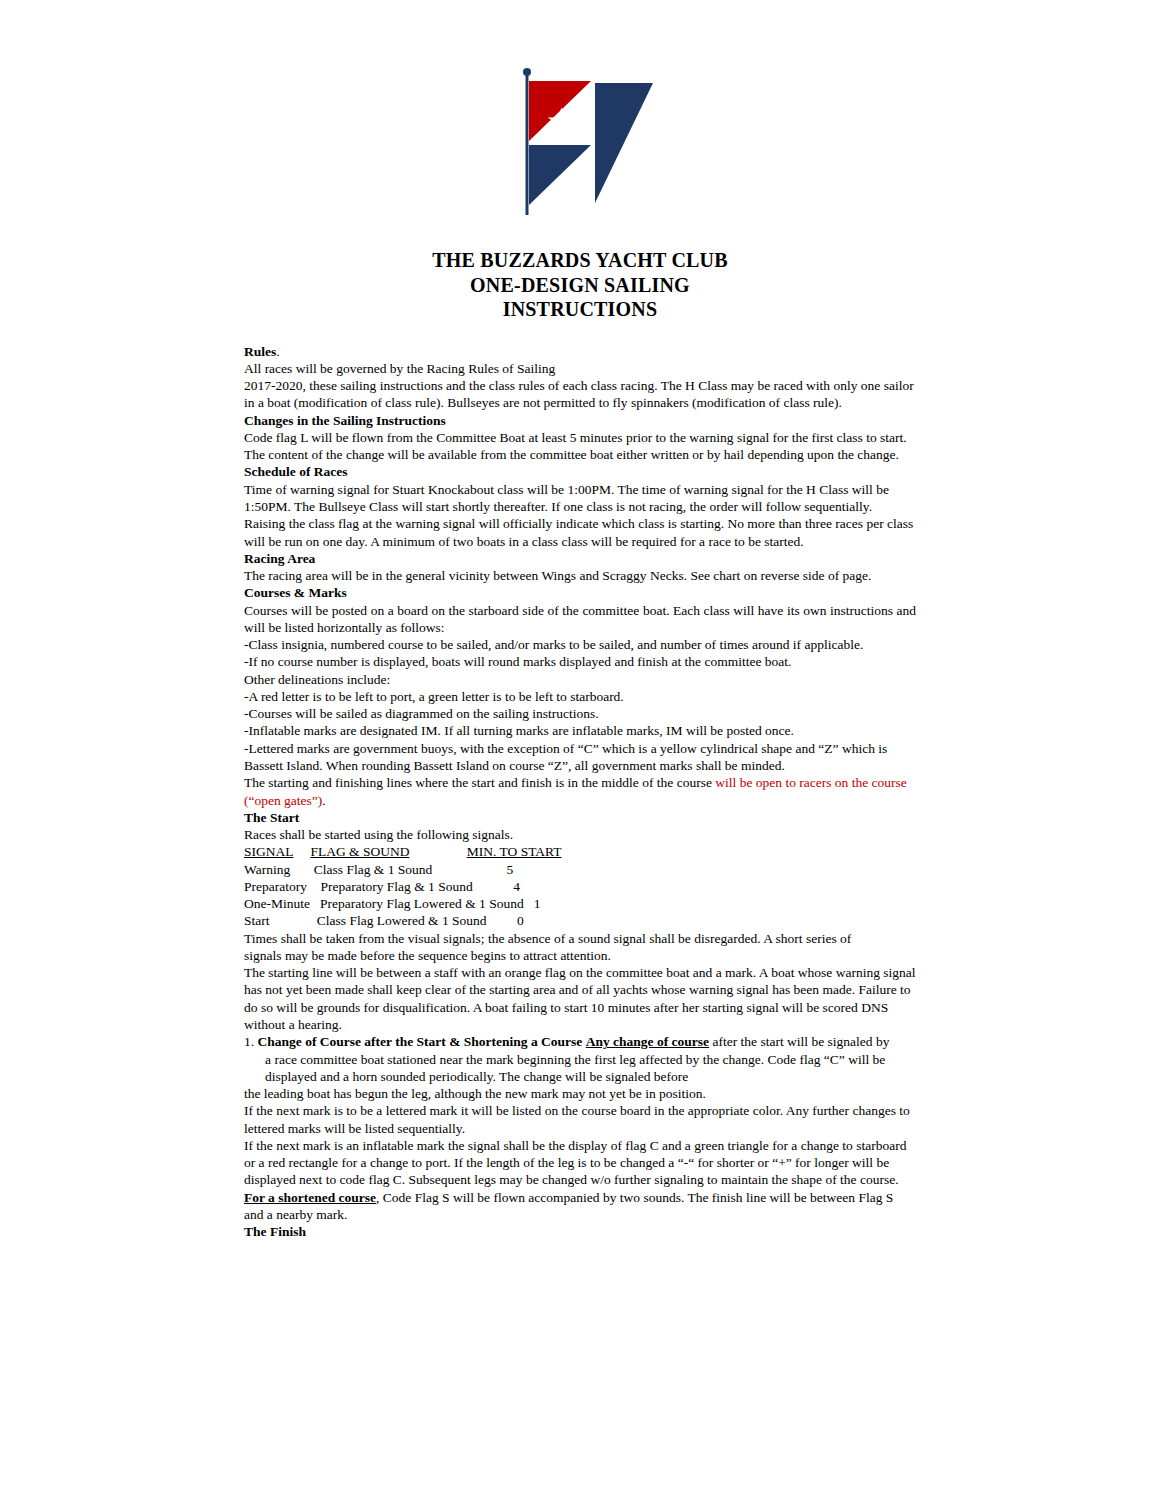THE BUZZARDS YACHT CLUB
ONE-DESIGN SAILING
INSTRUCTIONS
Rules.
All races will be governed by the Racing Rules of Sailing
2017-2020, these sailing instructions and the class rules of each class racing. The H Class may be raced with only one sailor in a boat (modification of class rule). Bullseyes are not permitted to fly spinnakers (modification of class rule).
Changes in the Sailing Instructions
Code flag L will be flown from the Committee Boat at least 5 minutes prior to the warning signal for the first class to start. The content of the change will be available from the committee boat either written or by hail depending upon the change.
Schedule of Races
Time of warning signal for Stuart Knockabout class will be 1:00PM. The time of warning signal for the H Class will be 1:50PM. The Bullseye Class will start shortly thereafter. If one class is not racing, the order will follow sequentially. Raising the class flag at the warning signal will officially indicate which class is starting. No more than three races per class will be run on one day. A minimum of two boats in a class class will be required for a race to be started.
Racing Area
The racing area will be in the general vicinity between Wings and Scraggy Necks. See chart on reverse side of page.
Courses & Marks
Courses will be posted on a board on the starboard side of the committee boat. Each class will have its own instructions and will be listed horizontally as follows:
-Class insignia, numbered course to be sailed, and/or marks to be sailed, and number of times around if applicable.
-If no course number is displayed, boats will round marks displayed and finish at the committee boat.
Other delineations include:
-A red letter is to be left to port, a green letter is to be left to starboard.
-Courses will be sailed as diagrammed on the sailing instructions.
-Inflatable marks are designated IM. If all turning marks are inflatable marks, IM will be posted once.
-Lettered marks are government buoys, with the exception of “C” which is a yellow cylindrical shape and “Z” which is Bassett Island. When rounding Bassett Island on course “Z”, all government marks shall be minded.
The starting and finishing lines where the start and finish is in the middle of the course will be open to racers on the course (“open gates”).
The Start
Races shall be started using the following signals.
SIGNAL FLAG & SOUND MIN. TO START
Warning Class Flag & 1 Sound 5
Preparatory Preparatory Flag & 1 Sound 4
One-Minute Preparatory Flag Lowered & 1 Sound 1
Start Class Flag Lowered & 1 Sound 0
Times shall be taken from the visual signals; the absence of a sound signal shall be disregarded. A short series of signals may be made before the sequence begins to attract attention.
The starting line will be between a staff with an orange flag on the committee boat and a mark. A boat whose warning signal has not yet been made shall keep clear of the starting area and of all yachts whose warning signal has been made. Failure to do so will be grounds for disqualification. A boat failing to start 10 minutes after her starting signal will be scored DNS without a hearing.
1. Change of Course after the Start & Shortening a Course Any change of course after the start will be signaled by
a race committee boat stationed near the mark beginning the first leg affected by the change. Code flag “C” will be
displayed and a horn sounded periodically. The change will be signaled before
the leading boat has begun the leg, although the new mark may not yet be in position.
If the next mark is to be a lettered mark it will be listed on the course board in the appropriate color. Any further changes to lettered marks will be listed sequentially.
If the next mark is an inflatable mark the signal shall be the display of flag C and a green triangle for a change to starboard or a red rectangle for a change to port. If the length of the leg is to be changed a “-“ for shorter or “+” for longer will be displayed next to code flag C. Subsequent legs may be changed w/o further signaling to maintain the shape of the course.
For a shortened course, Code Flag S will be flown accompanied by two sounds. The finish line will be between Flag S and a nearby mark.
The Finish